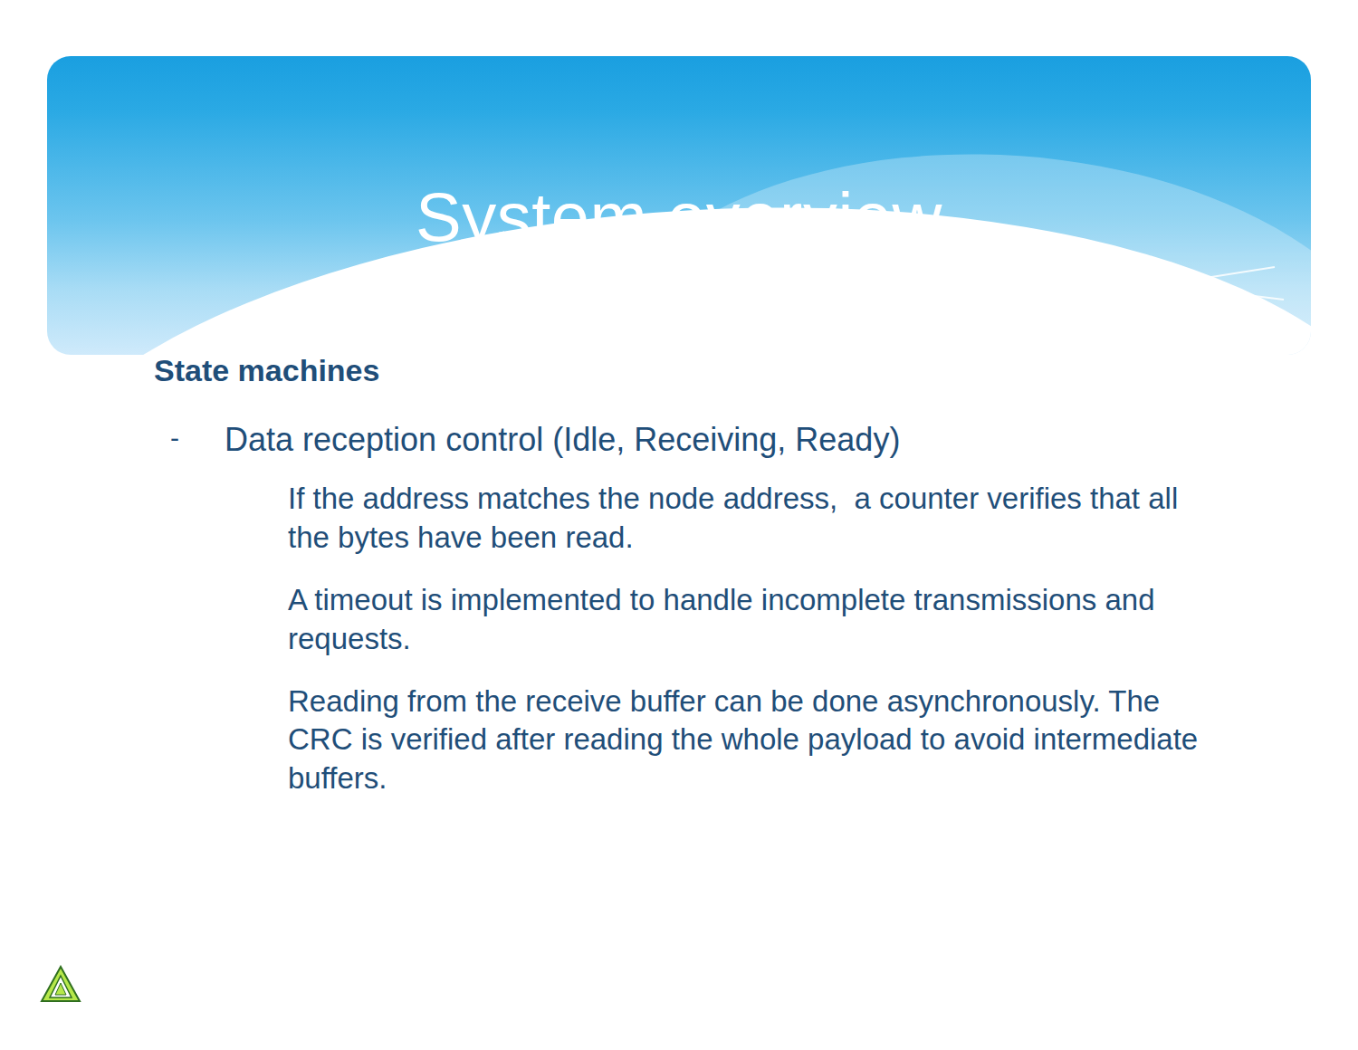System overview
State machines
Data reception control (Idle, Receiving, Ready)
If the address matches the node address, a counter verifies that all the bytes have been read.
A timeout is implemented to handle incomplete transmissions and requests.
Reading from the receive buffer can be done asynchronously. The CRC is verified after reading the whole payload to avoid intermediate buffers.